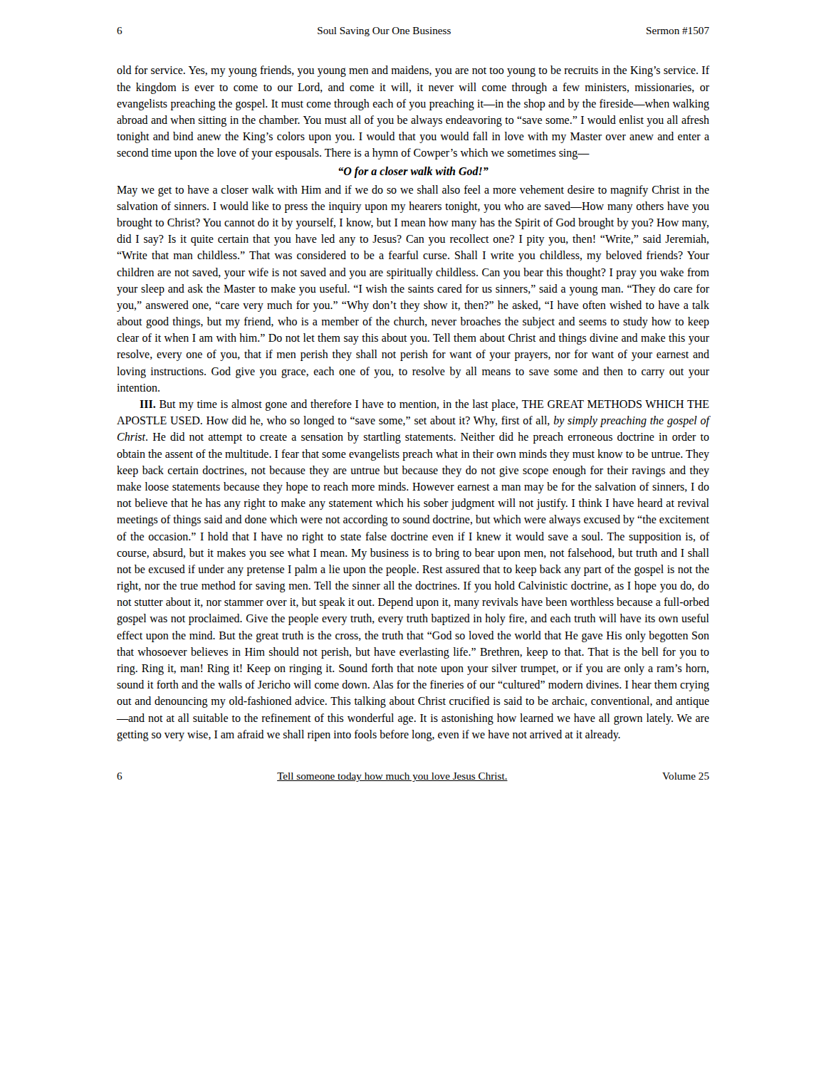6 Soul Saving Our One Business Sermon #1507
old for service. Yes, my young friends, you young men and maidens, you are not too young to be recruits in the King’s service. If the kingdom is ever to come to our Lord, and come it will, it never will come through a few ministers, missionaries, or evangelists preaching the gospel. It must come through each of you preaching it—in the shop and by the fireside—when walking abroad and when sitting in the chamber. You must all of you be always endeavoring to “save some.” I would enlist you all afresh tonight and bind anew the King’s colors upon you. I would that you would fall in love with my Master over anew and enter a second time upon the love of your espousals. There is a hymn of Cowper’s which we sometimes sing—
“O for a closer walk with God!”
May we get to have a closer walk with Him and if we do so we shall also feel a more vehement desire to magnify Christ in the salvation of sinners. I would like to press the inquiry upon my hearers tonight, you who are saved—How many others have you brought to Christ? You cannot do it by yourself, I know, but I mean how many has the Spirit of God brought by you? How many, did I say? Is it quite certain that you have led any to Jesus? Can you recollect one? I pity you, then! “Write,” said Jeremiah, “Write that man childless.” That was considered to be a fearful curse. Shall I write you childless, my beloved friends? Your children are not saved, your wife is not saved and you are spiritually childless. Can you bear this thought? I pray you wake from your sleep and ask the Master to make you useful. “I wish the saints cared for us sinners,” said a young man. “They do care for you,” answered one, “care very much for you.” “Why don’t they show it, then?” he asked, “I have often wished to have a talk about good things, but my friend, who is a member of the church, never broaches the subject and seems to study how to keep clear of it when I am with him.” Do not let them say this about you. Tell them about Christ and things divine and make this your resolve, every one of you, that if men perish they shall not perish for want of your prayers, nor for want of your earnest and loving instructions. God give you grace, each one of you, to resolve by all means to save some and then to carry out your intention.
III. But my time is almost gone and therefore I have to mention, in the last place, THE GREAT METHODS WHICH THE APOSTLE USED. How did he, who so longed to “save some,” set about it? Why, first of all, by simply preaching the gospel of Christ. He did not attempt to create a sensation by startling statements. Neither did he preach erroneous doctrine in order to obtain the assent of the multitude. I fear that some evangelists preach what in their own minds they must know to be untrue. They keep back certain doctrines, not because they are untrue but because they do not give scope enough for their ravings and they make loose statements because they hope to reach more minds. However earnest a man may be for the salvation of sinners, I do not believe that he has any right to make any statement which his sober judgment will not justify. I think I have heard at revival meetings of things said and done which were not according to sound doctrine, but which were always excused by “the excitement of the occasion.” I hold that I have no right to state false doctrine even if I knew it would save a soul. The supposition is, of course, absurd, but it makes you see what I mean. My business is to bring to bear upon men, not falsehood, but truth and I shall not be excused if under any pretense I palm a lie upon the people. Rest assured that to keep back any part of the gospel is not the right, nor the true method for saving men. Tell the sinner all the doctrines. If you hold Calvinistic doctrine, as I hope you do, do not stutter about it, nor stammer over it, but speak it out. Depend upon it, many revivals have been worthless because a full-orbed gospel was not proclaimed. Give the people every truth, every truth baptized in holy fire, and each truth will have its own useful effect upon the mind. But the great truth is the cross, the truth that “God so loved the world that He gave His only begotten Son that whosoever believes in Him should not perish, but have everlasting life.” Brethren, keep to that. That is the bell for you to ring. Ring it, man! Ring it! Keep on ringing it. Sound forth that note upon your silver trumpet, or if you are only a ram’s horn, sound it forth and the walls of Jericho will come down. Alas for the fineries of our “cultured” modern divines. I hear them crying out and denouncing my old-fashioned advice. This talking about Christ crucified is said to be archaic, conventional, and antique—and not at all suitable to the refinement of this wonderful age. It is astonishing how learned we have all grown lately. We are getting so very wise, I am afraid we shall ripen into fools before long, even if we have not arrived at it already.
6 Tell someone today how much you love Jesus Christ. Volume 25